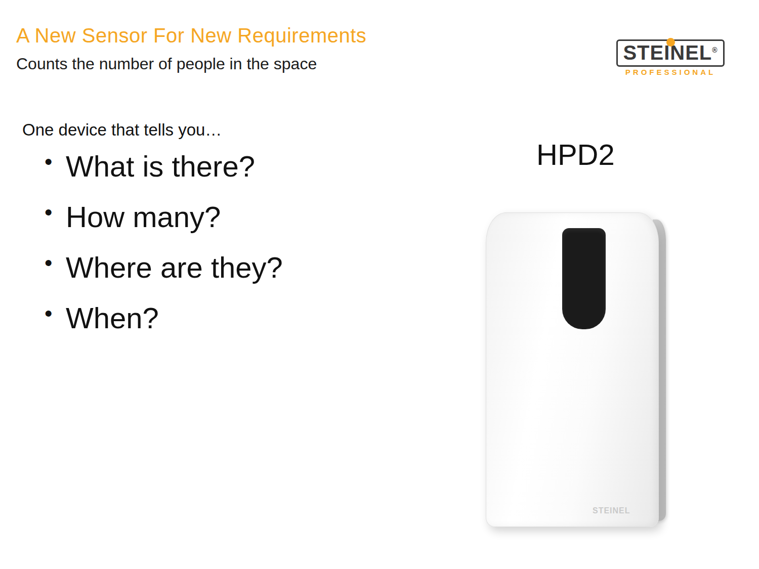A New Sensor For New Requirements
Counts the number of people in the space
STE INEL®
PROFESSIONAL
One device that tells you…
What is there?
How many?
Where are they?
When?
HPD2
STEINEL